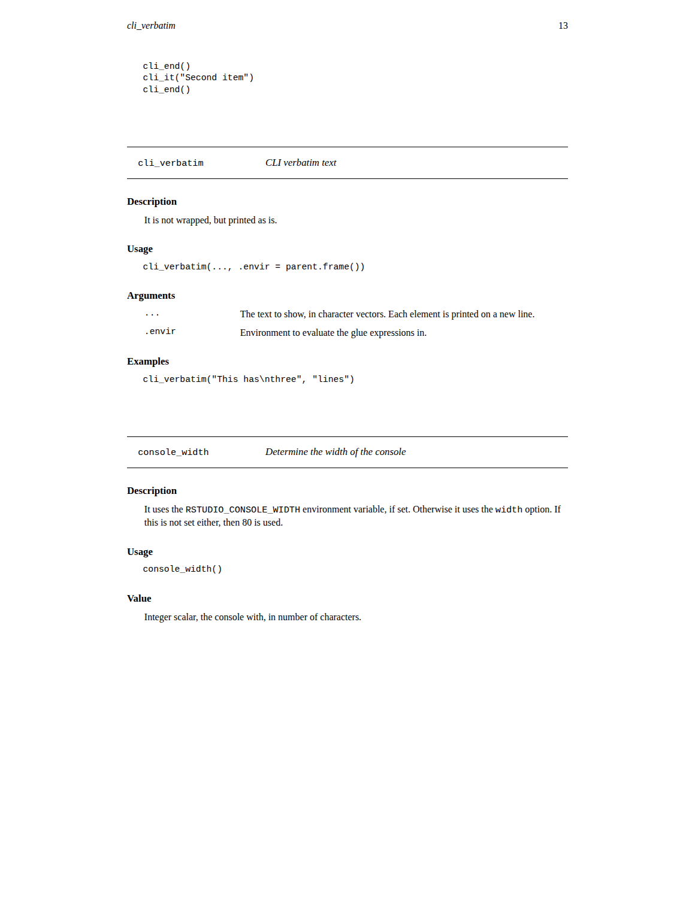cli_verbatim 13
cli_end()
cli_it("Second item")
cli_end()
cli_verbatim CLI verbatim text
Description
It is not wrapped, but printed as is.
Usage
cli_verbatim(..., .envir = parent.frame())
Arguments
...
The text to show, in character vectors. Each element is printed on a new line.
.envir
Environment to evaluate the glue expressions in.
Examples
cli_verbatim("This has\nthree", "lines")
console_width Determine the width of the console
Description
It uses the RSTUDIO_CONSOLE_WIDTH environment variable, if set. Otherwise it uses the width option. If this is not set either, then 80 is used.
Usage
console_width()
Value
Integer scalar, the console with, in number of characters.